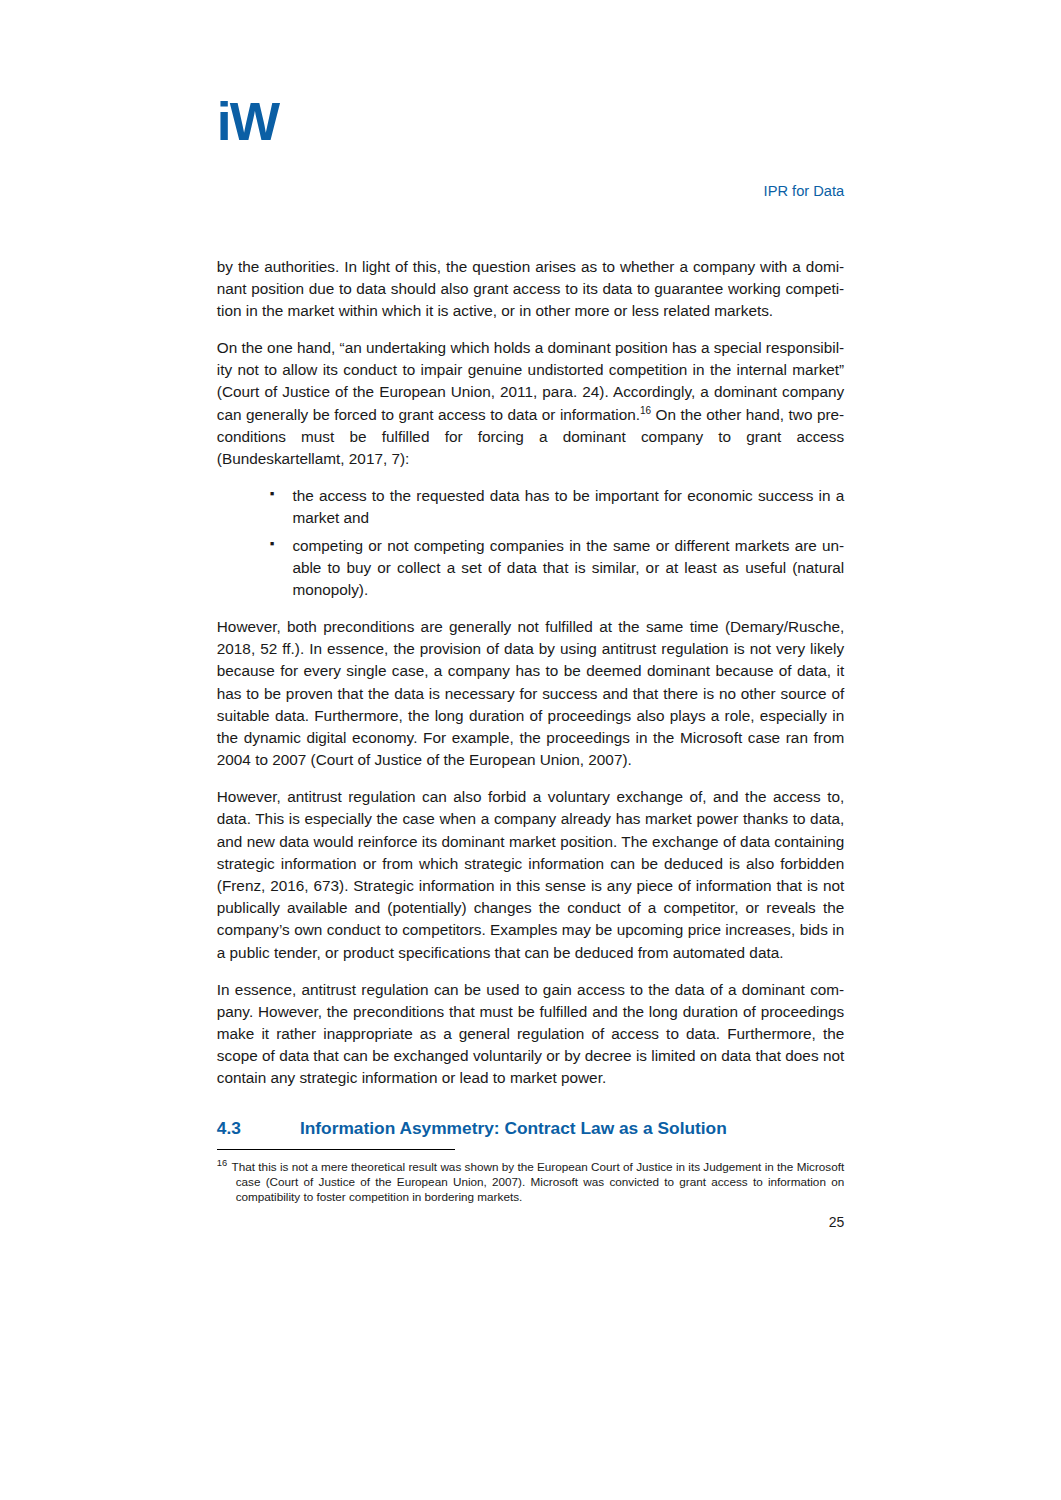iW
IPR for Data
by the authorities. In light of this, the question arises as to whether a company with a dominant position due to data should also grant access to its data to guarantee working competition in the market within which it is active, or in other more or less related markets.
On the one hand, “an undertaking which holds a dominant position has a special responsibility not to allow its conduct to impair genuine undistorted competition in the internal market” (Court of Justice of the European Union, 2011, para. 24). Accordingly, a dominant company can generally be forced to grant access to data or information.16 On the other hand, two preconditions must be fulfilled for forcing a dominant company to grant access (Bundeskartellamt, 2017, 7):
the access to the requested data has to be important for economic success in a market and
competing or not competing companies in the same or different markets are unable to buy or collect a set of data that is similar, or at least as useful (natural monopoly).
However, both preconditions are generally not fulfilled at the same time (Demary/Rusche, 2018, 52 ff.). In essence, the provision of data by using antitrust regulation is not very likely because for every single case, a company has to be deemed dominant because of data, it has to be proven that the data is necessary for success and that there is no other source of suitable data. Furthermore, the long duration of proceedings also plays a role, especially in the dynamic digital economy. For example, the proceedings in the Microsoft case ran from 2004 to 2007 (Court of Justice of the European Union, 2007).
However, antitrust regulation can also forbid a voluntary exchange of, and the access to, data. This is especially the case when a company already has market power thanks to data, and new data would reinforce its dominant market position. The exchange of data containing strategic information or from which strategic information can be deduced is also forbidden (Frenz, 2016, 673). Strategic information in this sense is any piece of information that is not publically available and (potentially) changes the conduct of a competitor, or reveals the company’s own conduct to competitors. Examples may be upcoming price increases, bids in a public tender, or product specifications that can be deduced from automated data.
In essence, antitrust regulation can be used to gain access to the data of a dominant company. However, the preconditions that must be fulfilled and the long duration of proceedings make it rather inappropriate as a general regulation of access to data. Furthermore, the scope of data that can be exchanged voluntarily or by decree is limited on data that does not contain any strategic information or lead to market power.
4.3 Information Asymmetry: Contract Law as a Solution
16 That this is not a mere theoretical result was shown by the European Court of Justice in its Judgement in the Microsoft case (Court of Justice of the European Union, 2007). Microsoft was convicted to grant access to information on compatibility to foster competition in bordering markets.
25